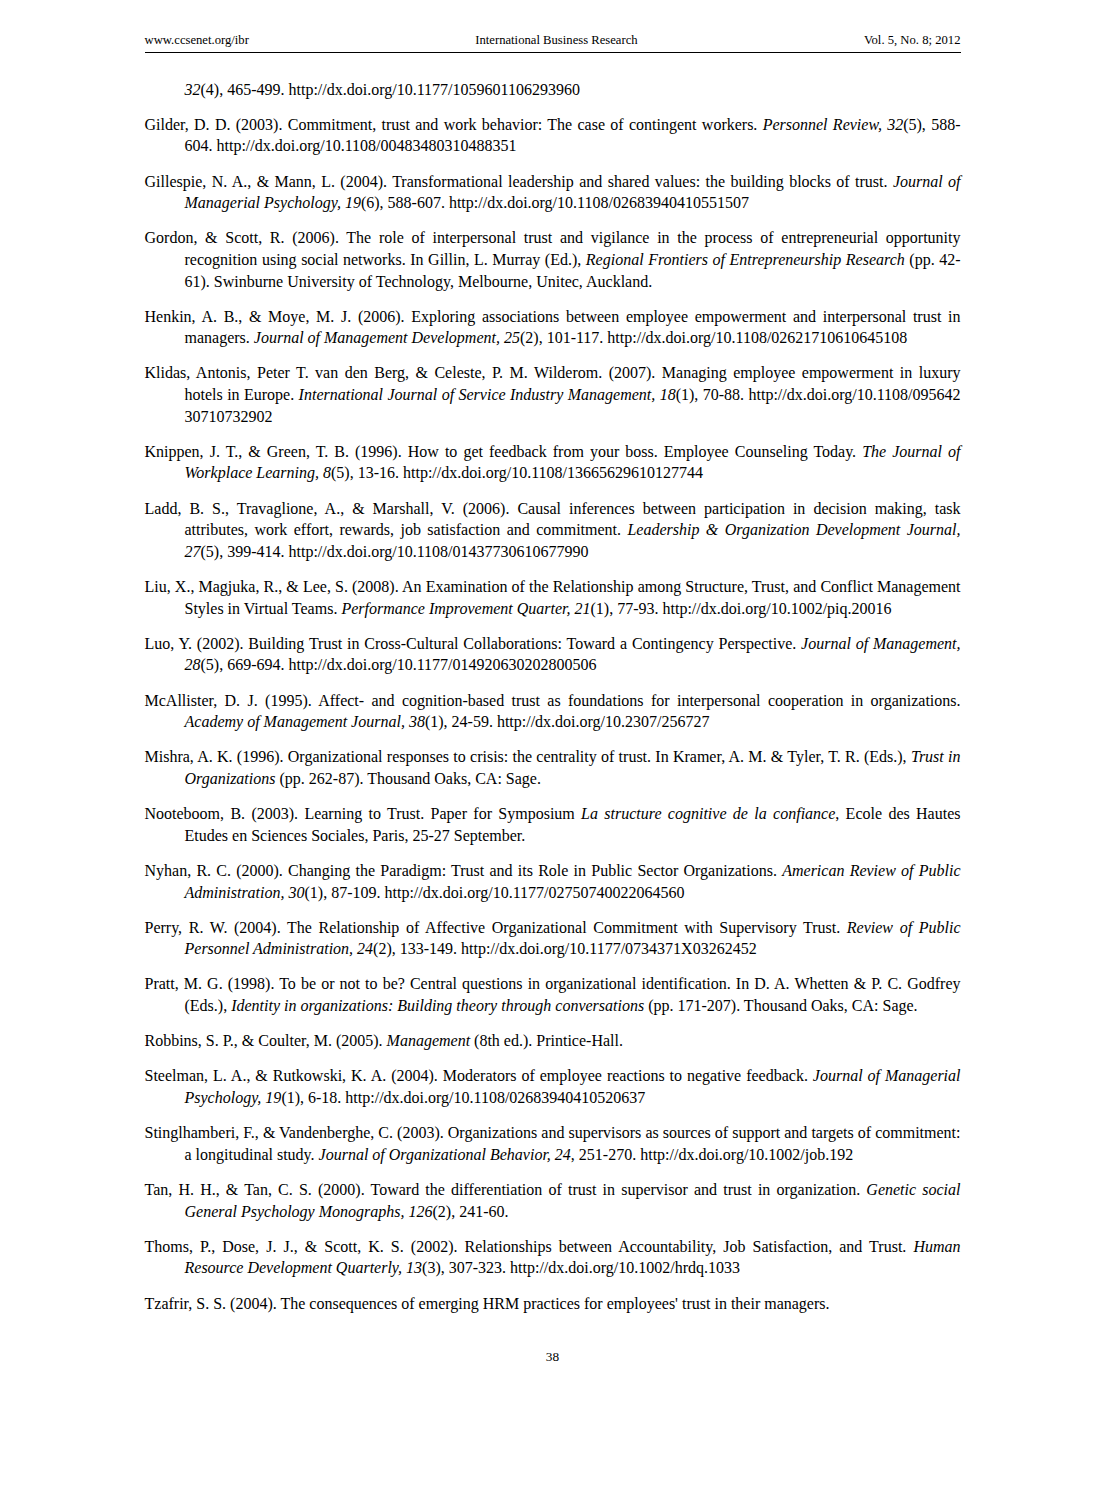www.ccsenet.org/ibr International Business Research Vol. 5, No. 8; 2012
32(4), 465-499. http://dx.doi.org/10.1177/1059601106293960
Gilder, D. D. (2003). Commitment, trust and work behavior: The case of contingent workers. Personnel Review, 32(5), 588-604. http://dx.doi.org/10.1108/00483480310488351
Gillespie, N. A., & Mann, L. (2004). Transformational leadership and shared values: the building blocks of trust. Journal of Managerial Psychology, 19(6), 588-607. http://dx.doi.org/10.1108/02683940410551507
Gordon, & Scott, R. (2006). The role of interpersonal trust and vigilance in the process of entrepreneurial opportunity recognition using social networks. In Gillin, L. Murray (Ed.), Regional Frontiers of Entrepreneurship Research (pp. 42-61). Swinburne University of Technology, Melbourne, Unitec, Auckland.
Henkin, A. B., & Moye, M. J. (2006). Exploring associations between employee empowerment and interpersonal trust in managers. Journal of Management Development, 25(2), 101-117. http://dx.doi.org/10.1108/02621710610645108
Klidas, Antonis, Peter T. van den Berg, & Celeste, P. M. Wilderom. (2007). Managing employee empowerment in luxury hotels in Europe. International Journal of Service Industry Management, 18(1), 70-88. http://dx.doi.org/10.1108/09564230710732902
Knippen, J. T., & Green, T. B. (1996). How to get feedback from your boss. Employee Counseling Today. The Journal of Workplace Learning, 8(5), 13-16. http://dx.doi.org/10.1108/13665629610127744
Ladd, B. S., Travaglione, A., & Marshall, V. (2006). Causal inferences between participation in decision making, task attributes, work effort, rewards, job satisfaction and commitment. Leadership & Organization Development Journal, 27(5), 399-414. http://dx.doi.org/10.1108/01437730610677990
Liu, X., Magjuka, R., & Lee, S. (2008). An Examination of the Relationship among Structure, Trust, and Conflict Management Styles in Virtual Teams. Performance Improvement Quarter, 21(1), 77-93. http://dx.doi.org/10.1002/piq.20016
Luo, Y. (2002). Building Trust in Cross-Cultural Collaborations: Toward a Contingency Perspective. Journal of Management, 28(5), 669-694. http://dx.doi.org/10.1177/014920630202800506
McAllister, D. J. (1995). Affect- and cognition-based trust as foundations for interpersonal cooperation in organizations. Academy of Management Journal, 38(1), 24-59. http://dx.doi.org/10.2307/256727
Mishra, A. K. (1996). Organizational responses to crisis: the centrality of trust. In Kramer, A. M. & Tyler, T. R. (Eds.), Trust in Organizations (pp. 262-87). Thousand Oaks, CA: Sage.
Nooteboom, B. (2003). Learning to Trust. Paper for Symposium La structure cognitive de la confiance, Ecole des Hautes Etudes en Sciences Sociales, Paris, 25-27 September.
Nyhan, R. C. (2000). Changing the Paradigm: Trust and its Role in Public Sector Organizations. American Review of Public Administration, 30(1), 87-109. http://dx.doi.org/10.1177/02750740022064560
Perry, R. W. (2004). The Relationship of Affective Organizational Commitment with Supervisory Trust. Review of Public Personnel Administration, 24(2), 133-149. http://dx.doi.org/10.1177/0734371X03262452
Pratt, M. G. (1998). To be or not to be? Central questions in organizational identification. In D. A. Whetten & P. C. Godfrey (Eds.), Identity in organizations: Building theory through conversations (pp. 171-207). Thousand Oaks, CA: Sage.
Robbins, S. P., & Coulter, M. (2005). Management (8th ed.). Printice-Hall.
Steelman, L. A., & Rutkowski, K. A. (2004). Moderators of employee reactions to negative feedback. Journal of Managerial Psychology, 19(1), 6-18. http://dx.doi.org/10.1108/02683940410520637
Stinglhamberi, F., & Vandenberghe, C. (2003). Organizations and supervisors as sources of support and targets of commitment: a longitudinal study. Journal of Organizational Behavior, 24, 251-270. http://dx.doi.org/10.1002/job.192
Tan, H. H., & Tan, C. S. (2000). Toward the differentiation of trust in supervisor and trust in organization. Genetic social General Psychology Monographs, 126(2), 241-60.
Thoms, P., Dose, J. J., & Scott, K. S. (2002). Relationships between Accountability, Job Satisfaction, and Trust. Human Resource Development Quarterly, 13(3), 307-323. http://dx.doi.org/10.1002/hrdq.1033
Tzafrir, S. S. (2004). The consequences of emerging HRM practices for employees' trust in their managers.
38